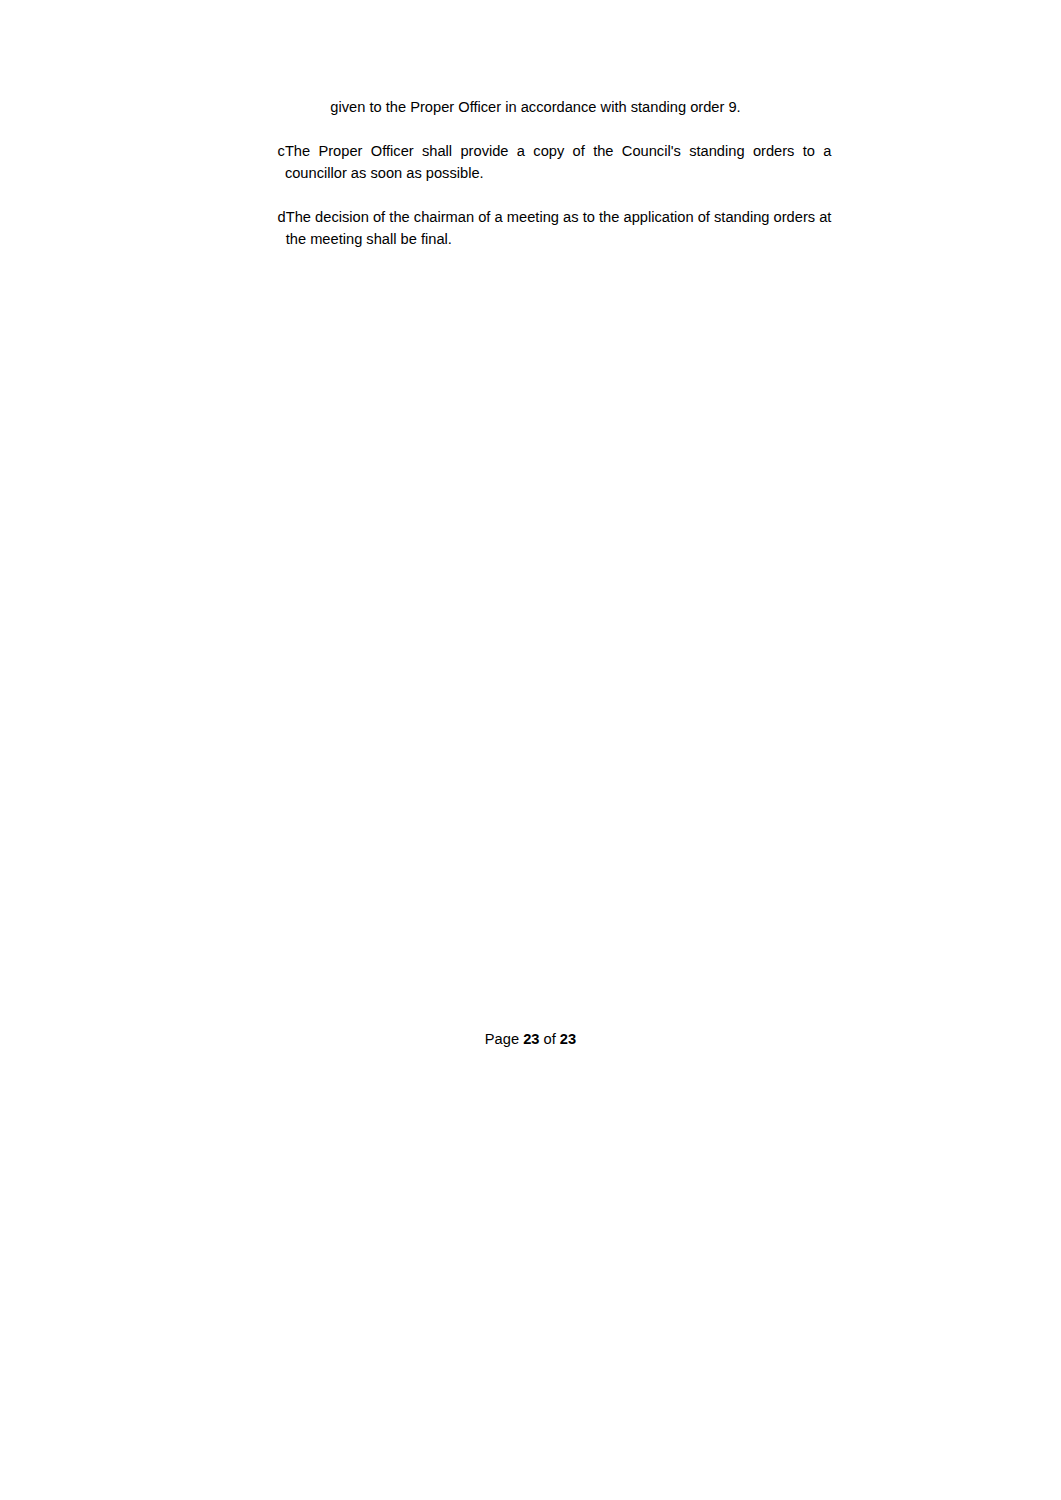given to the Proper Officer in accordance with standing order 9.
c
The Proper Officer shall provide a copy of the Council's standing orders to a councillor as soon as possible.
d
The decision of the chairman of a meeting as to the application of standing orders at the meeting shall be final.
Page 23 of 23